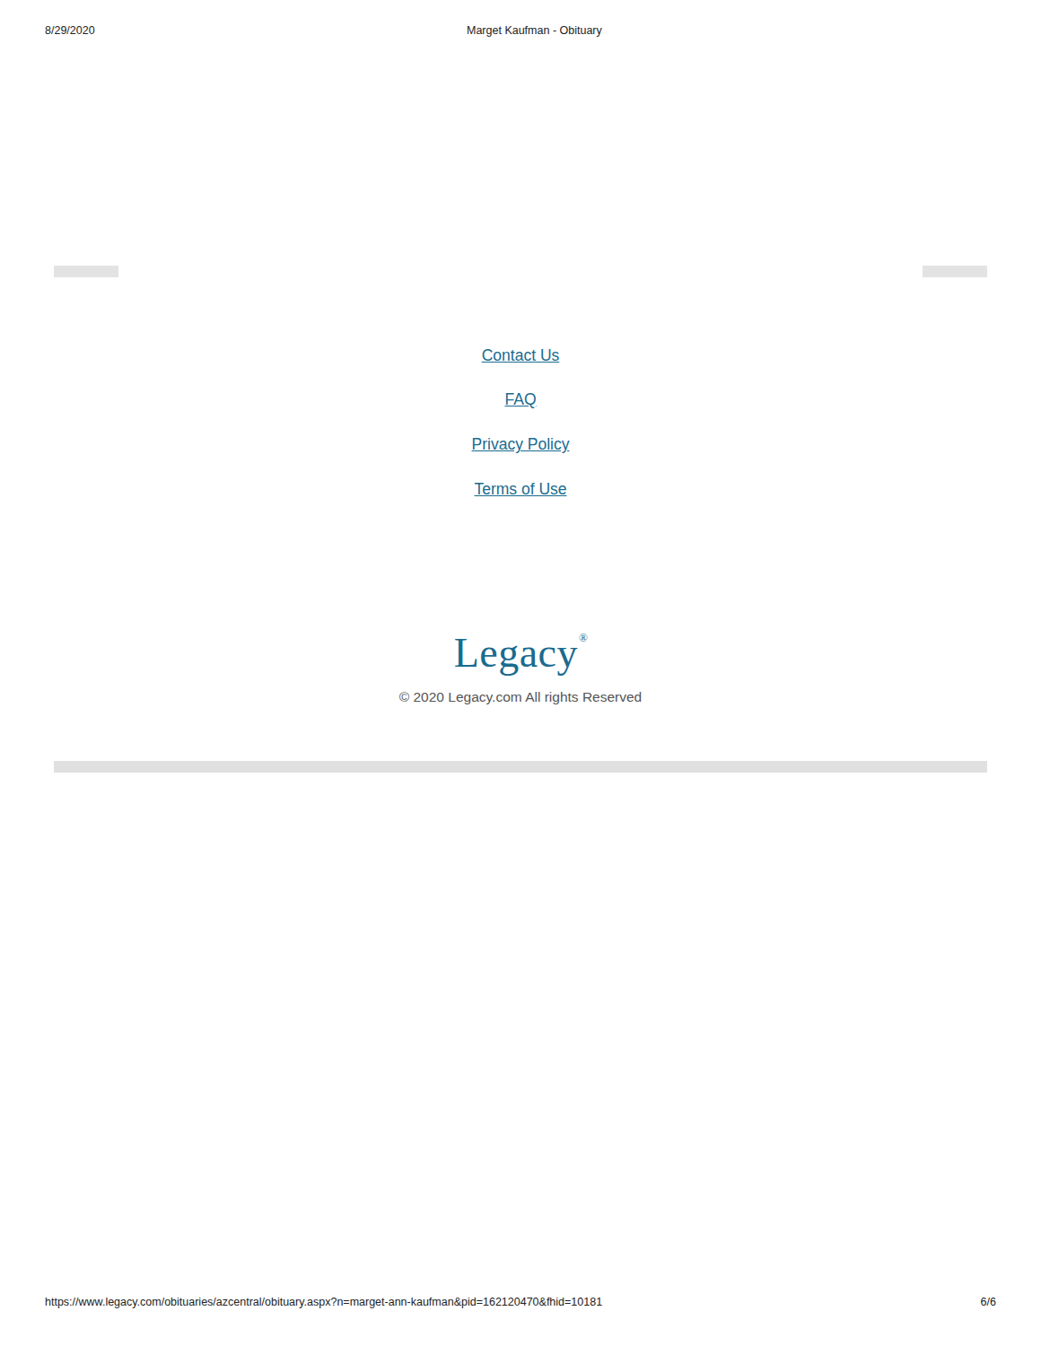8/29/2020 Marget Kaufman - Obituary
Contact Us
FAQ
Privacy Policy
Terms of Use
Legacy®
© 2020 Legacy.com All rights Reserved
https://www.legacy.com/obituaries/azcentral/obituary.aspx?n=marget-ann-kaufman&pid=162120470&fhid=10181 6/6